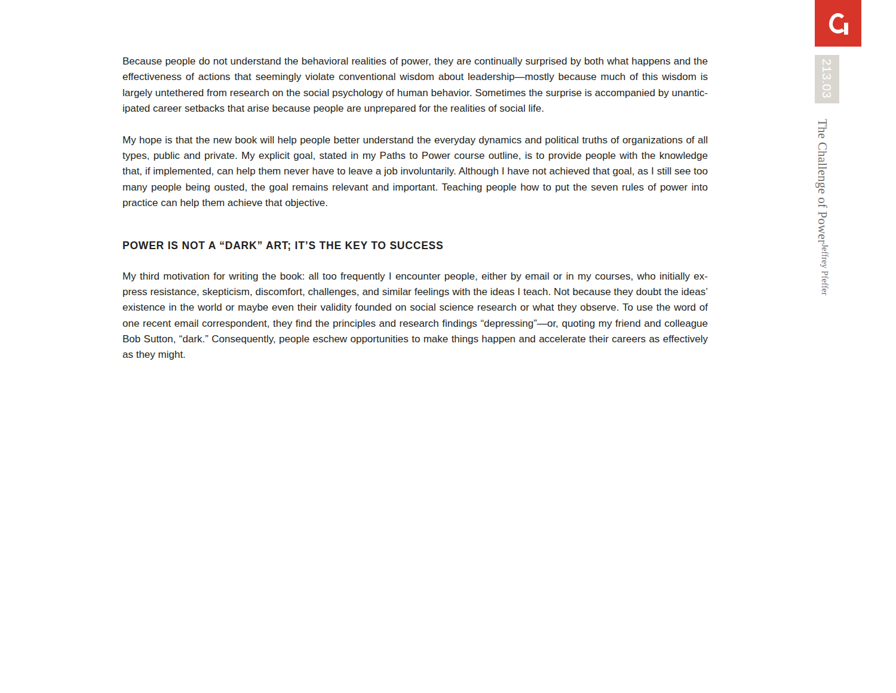Because people do not understand the behavioral realities of power, they are continually surprised by both what happens and the effectiveness of actions that seemingly violate conventional wisdom about leadership—mostly because much of this wisdom is largely untethered from research on the social psychology of human behavior. Sometimes the surprise is accompanied by unanticipated career setbacks that arise because people are unprepared for the realities of social life.
My hope is that the new book will help people better understand the everyday dynamics and political truths of organizations of all types, public and private. My explicit goal, stated in my Paths to Power course outline, is to provide people with the knowledge that, if implemented, can help them never have to leave a job involuntarily. Although I have not achieved that goal, as I still see too many people being ousted, the goal remains relevant and important. Teaching people how to put the seven rules of power into practice can help them achieve that objective.
Power is not a “dark” art; it’s the key to success
My third motivation for writing the book: all too frequently I encounter people, either by email or in my courses, who initially express resistance, skepticism, discomfort, challenges, and similar feelings with the ideas I teach. Not because they doubt the ideas’ existence in the world or maybe even their validity founded on social science research or what they observe. To use the word of one recent email correspondent, they find the principles and research findings “depressing”—or, quoting my friend and colleague Bob Sutton, “dark.” Consequently, people eschew opportunities to make things happen and accelerate their careers as effectively as they might.
213.03
The Challenge of Power Jeffrey Pfeffer